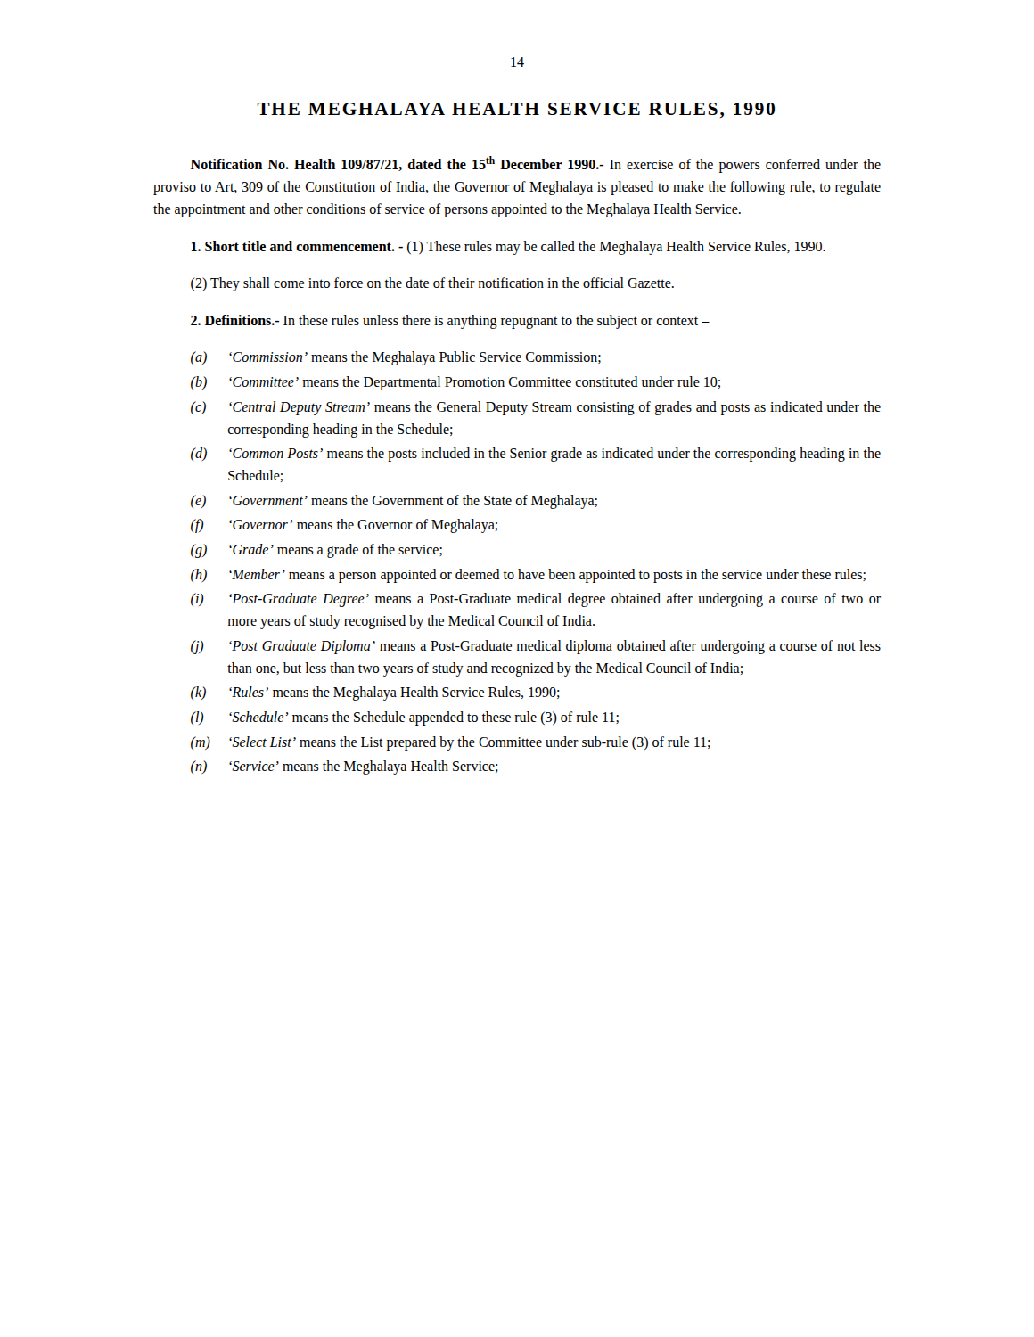14
THE MEGHALAYA HEALTH SERVICE RULES, 1990
Notification No. Health 109/87/21, dated the 15th December 1990.- In exercise of the powers conferred under the proviso to Art, 309 of the Constitution of India, the Governor of Meghalaya is pleased to make the following rule, to regulate the appointment and other conditions of service of persons appointed to the Meghalaya Health Service.
1. Short title and commencement. - (1) These rules may be called the Meghalaya Health Service Rules, 1990.
(2) They shall come into force on the date of their notification in the official Gazette.
2. Definitions.- In these rules unless there is anything repugnant to the subject or context –
(a)‘Commission’ means the Meghalaya Public Service Commission;
(b)‘Committee’ means the Departmental Promotion Committee constituted under rule 10;
(c)‘Central Deputy Stream’ means the General Deputy Stream consisting of grades and posts as indicated under the corresponding heading in the Schedule;
(d)‘Common Posts’ means the posts included in the Senior grade as indicated under the corresponding heading in the Schedule;
(e)‘Government’ means the Government of the State of Meghalaya;
(f)‘Governor’ means the Governor of Meghalaya;
(g)‘Grade’ means a grade of the service;
(h)‘Member’ means a person appointed or deemed to have been appointed to posts in the service under these rules;
(i)‘Post-Graduate Degree’ means a Post-Graduate medical degree obtained after undergoing a course of two or more years of study recognised by the Medical Council of India.
(j)‘Post Graduate Diploma’ means a Post-Graduate medical diploma obtained after undergoing a course of not less than one, but less than two years of study and recognized by the Medical Council of India;
(k)‘Rules’ means the Meghalaya Health Service Rules, 1990;
(l)‘Schedule’ means the Schedule appended to these rule (3) of rule 11;
(m)‘Select List’ means the List prepared by the Committee under sub-rule (3) of rule 11;
(n)‘Service’ means the Meghalaya Health Service;